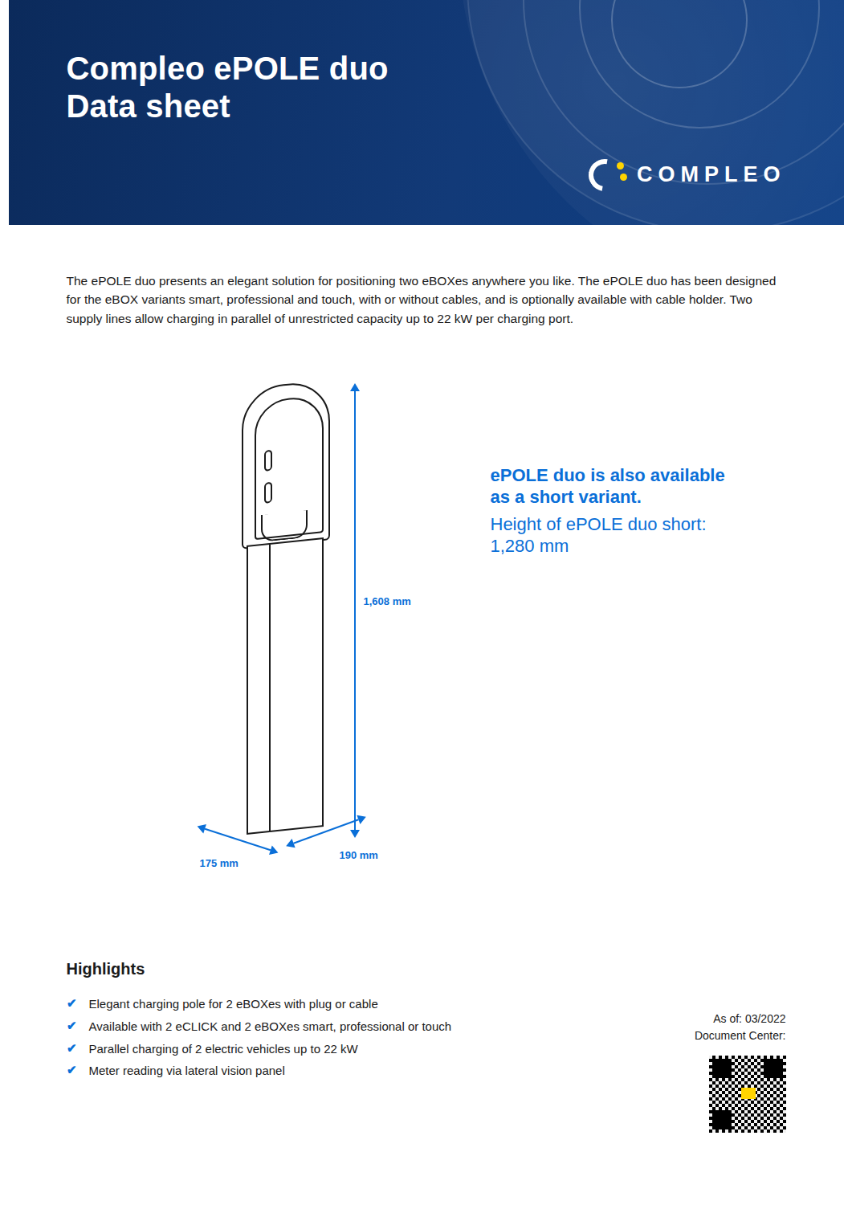Compleo ePOLE duo
Data sheet
COMPLEO
The ePOLE duo presents an elegant solution for positioning two eBOXes anywhere you like. The ePOLE duo has been designed for the eBOX variants smart, professional and touch, with or without cables, and is optionally available with cable holder. Two supply lines allow charging in parallel of unrestricted capacity up to 22 kW per charging port.
1,608 mm
175 mm
190 mm
ePOLE duo is also available
as a short variant.
Height of ePOLE duo short:
1,280 mm
Highlights
Elegant charging pole for 2 eBOXes with plug or cable
Available with 2 eCLICK and 2 eBOXes smart, professional or touch
Parallel charging of 2 electric vehicles up to 22 kW
Meter reading via lateral vision panel
As of: 03/2022
Document Center: